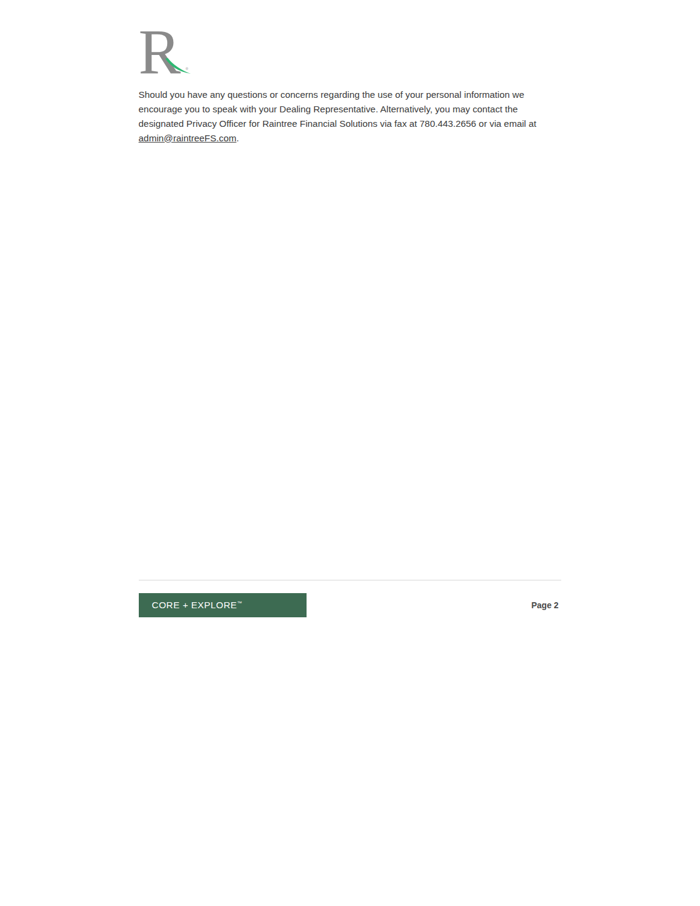R
®
Should you have any questions or concerns regarding the use of your personal information we encourage you to speak with your Dealing Representative. Alternatively, you may contact the designated Privacy Officer for Raintree Financial Solutions via fax at 780.443.2656 or via email at admin@raintreeFS.com.
CORE + EXPLORE™
Page 2